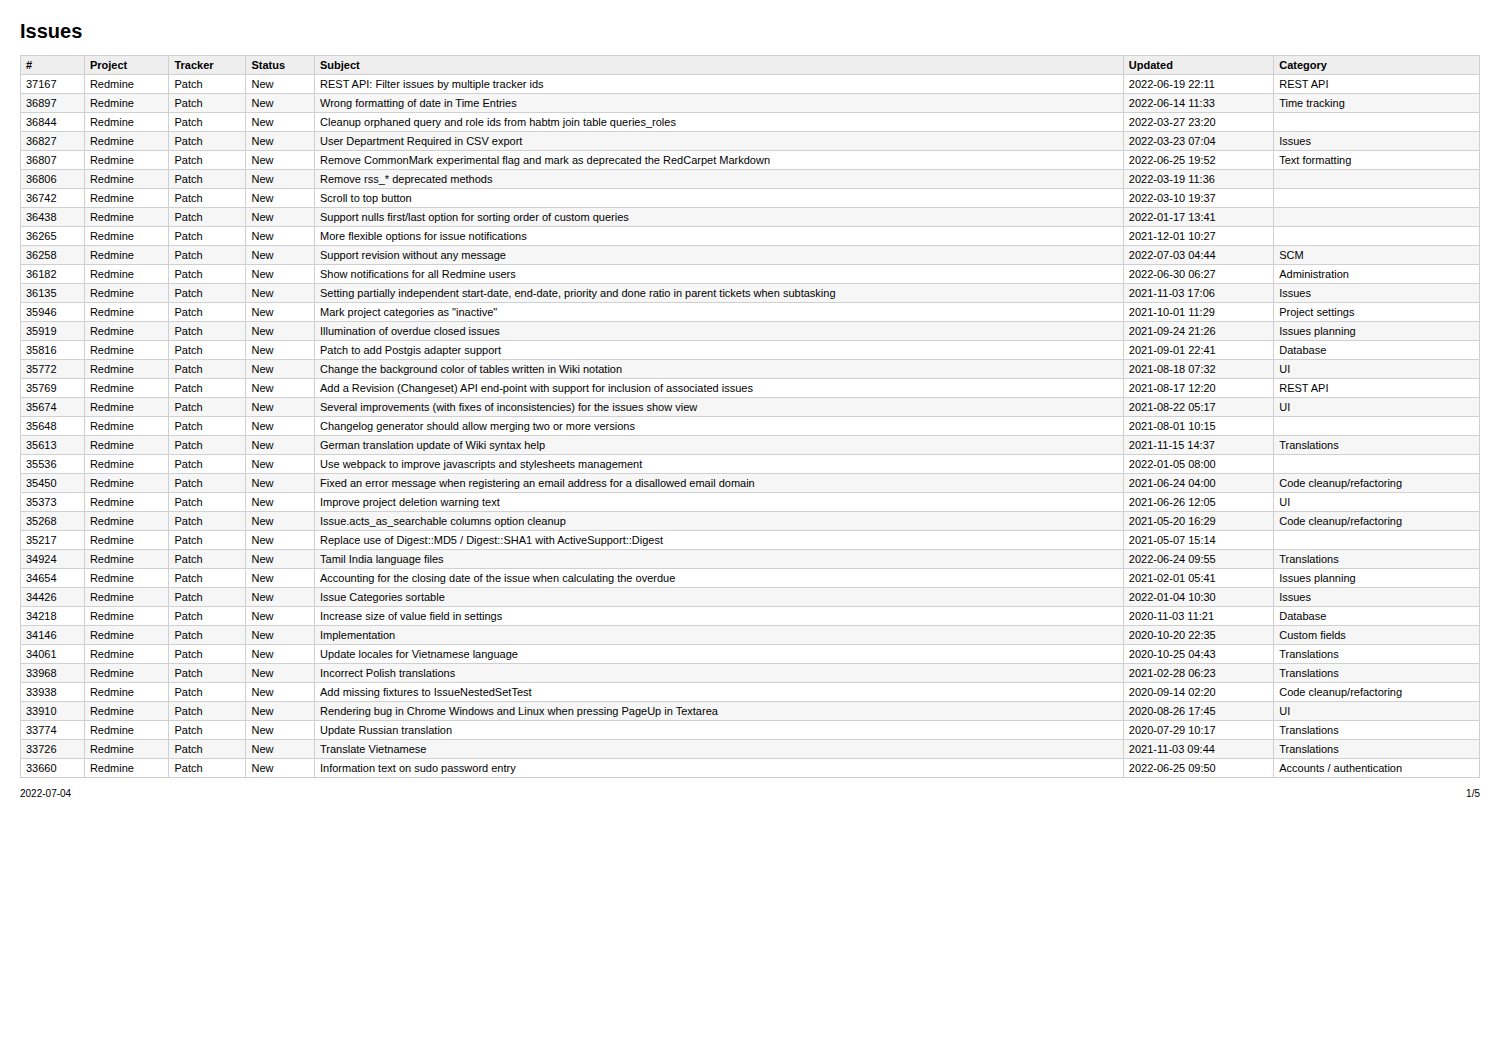Issues
| # | Project | Tracker | Status | Subject | Updated | Category |
| --- | --- | --- | --- | --- | --- | --- |
| 37167 | Redmine | Patch | New | REST API: Filter issues by multiple tracker ids | 2022-06-19 22:11 | REST API |
| 36897 | Redmine | Patch | New | Wrong formatting of date in Time Entries | 2022-06-14 11:33 | Time tracking |
| 36844 | Redmine | Patch | New | Cleanup orphaned query and role ids from habtm join table queries_roles | 2022-03-27 23:20 | |
| 36827 | Redmine | Patch | New | User Department Required in CSV export | 2022-03-23 07:04 | Issues |
| 36807 | Redmine | Patch | New | Remove CommonMark experimental flag and mark as deprecated the RedCarpet Markdown | 2022-06-25 19:52 | Text formatting |
| 36806 | Redmine | Patch | New | Remove rss_* deprecated methods | 2022-03-19 11:36 | |
| 36742 | Redmine | Patch | New | Scroll to top button | 2022-03-10 19:37 | |
| 36438 | Redmine | Patch | New | Support nulls first/last option for sorting order of custom queries | 2022-01-17 13:41 | |
| 36265 | Redmine | Patch | New | More flexible options for issue notifications | 2021-12-01 10:27 | |
| 36258 | Redmine | Patch | New | Support revision without any message | 2022-07-03 04:44 | SCM |
| 36182 | Redmine | Patch | New | Show notifications for all Redmine users | 2022-06-30 06:27 | Administration |
| 36135 | Redmine | Patch | New | Setting partially independent start-date, end-date, priority and done ratio in parent tickets when subtasking | 2021-11-03 17:06 | Issues |
| 35946 | Redmine | Patch | New | Mark project categories as "inactive" | 2021-10-01 11:29 | Project settings |
| 35919 | Redmine | Patch | New | Illumination of overdue closed issues | 2021-09-24 21:26 | Issues planning |
| 35816 | Redmine | Patch | New | Patch to add Postgis adapter support | 2021-09-01 22:41 | Database |
| 35772 | Redmine | Patch | New | Change the background color of tables written in Wiki notation | 2021-08-18 07:32 | UI |
| 35769 | Redmine | Patch | New | Add a Revision (Changeset) API end-point with support for inclusion of associated issues | 2021-08-17 12:20 | REST API |
| 35674 | Redmine | Patch | New | Several improvements (with fixes of inconsistencies) for the issues show view | 2021-08-22 05:17 | UI |
| 35648 | Redmine | Patch | New | Changelog generator should allow merging two or more versions | 2021-08-01 10:15 | |
| 35613 | Redmine | Patch | New | German translation update of Wiki syntax help | 2021-11-15 14:37 | Translations |
| 35536 | Redmine | Patch | New | Use webpack to improve javascripts and stylesheets management | 2022-01-05 08:00 | |
| 35450 | Redmine | Patch | New | Fixed an error message when registering an email address for a disallowed email domain | 2021-06-24 04:00 | Code cleanup/refactoring |
| 35373 | Redmine | Patch | New | Improve project deletion warning text | 2021-06-26 12:05 | UI |
| 35268 | Redmine | Patch | New | Issue.acts_as_searchable columns option cleanup | 2021-05-20 16:29 | Code cleanup/refactoring |
| 35217 | Redmine | Patch | New | Replace use of Digest::MD5 / Digest::SHA1 with ActiveSupport::Digest | 2021-05-07 15:14 | |
| 34924 | Redmine | Patch | New | Tamil India language files | 2022-06-24 09:55 | Translations |
| 34654 | Redmine | Patch | New | Accounting for the closing date of the issue when calculating the overdue | 2021-02-01 05:41 | Issues planning |
| 34426 | Redmine | Patch | New | Issue Categories sortable | 2022-01-04 10:30 | Issues |
| 34218 | Redmine | Patch | New | Increase size of value field in settings | 2020-11-03 11:21 | Database |
| 34146 | Redmine | Patch | New | Implementation | 2020-10-20 22:35 | Custom fields |
| 34061 | Redmine | Patch | New | Update locales for Vietnamese language | 2020-10-25 04:43 | Translations |
| 33968 | Redmine | Patch | New | Incorrect Polish translations | 2021-02-28 06:23 | Translations |
| 33938 | Redmine | Patch | New | Add missing fixtures to IssueNestedSetTest | 2020-09-14 02:20 | Code cleanup/refactoring |
| 33910 | Redmine | Patch | New | Rendering bug in Chrome Windows and Linux when pressing PageUp in Textarea | 2020-08-26 17:45 | UI |
| 33774 | Redmine | Patch | New | Update Russian translation | 2020-07-29 10:17 | Translations |
| 33726 | Redmine | Patch | New | Translate Vietnamese | 2021-11-03 09:44 | Translations |
| 33660 | Redmine | Patch | New | Information text on sudo password entry | 2022-06-25 09:50 | Accounts / authentication |
2022-07-04 1/5